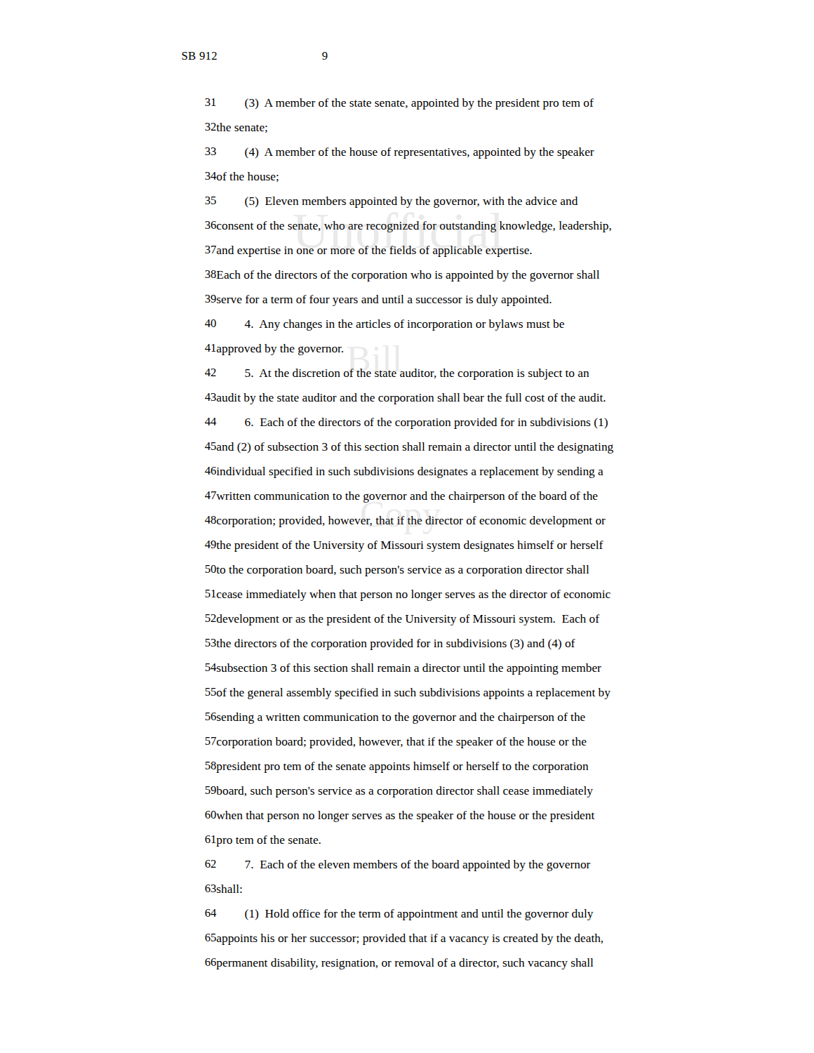Unofficial
Bill
Copy
SB 912 9
| 31 | (3) A member of the state senate, appointed by the president pro tem of |
| 32 | the senate; |
| 33 | (4) A member of the house of representatives, appointed by the speaker |
| 34 | of the house; |
| 35 | (5) Eleven members appointed by the governor, with the advice and |
| 36 | consent of the senate, who are recognized for outstanding knowledge, leadership, |
| 37 | and expertise in one or more of the fields of applicable expertise. |
| 38 | Each of the directors of the corporation who is appointed by the governor shall |
| 39 | serve for a term of four years and until a successor is duly appointed. |
| 40 | 4. Any changes in the articles of incorporation or bylaws must be |
| 41 | approved by the governor. |
| 42 | 5. At the discretion of the state auditor, the corporation is subject to an |
| 43 | audit by the state auditor and the corporation shall bear the full cost of the audit. |
| 44 | 6. Each of the directors of the corporation provided for in subdivisions (1) |
| 45 | and (2) of subsection 3 of this section shall remain a director until the designating |
| 46 | individual specified in such subdivisions designates a replacement by sending a |
| 47 | written communication to the governor and the chairperson of the board of the |
| 48 | corporation; provided, however, that if the director of economic development or |
| 49 | the president of the University of Missouri system designates himself or herself |
| 50 | to the corporation board, such person's service as a corporation director shall |
| 51 | cease immediately when that person no longer serves as the director of economic |
| 52 | development or as the president of the University of Missouri system. Each of |
| 53 | the directors of the corporation provided for in subdivisions (3) and (4) of |
| 54 | subsection 3 of this section shall remain a director until the appointing member |
| 55 | of the general assembly specified in such subdivisions appoints a replacement by |
| 56 | sending a written communication to the governor and the chairperson of the |
| 57 | corporation board; provided, however, that if the speaker of the house or the |
| 58 | president pro tem of the senate appoints himself or herself to the corporation |
| 59 | board, such person's service as a corporation director shall cease immediately |
| 60 | when that person no longer serves as the speaker of the house or the president |
| 61 | pro tem of the senate. |
| 62 | 7. Each of the eleven members of the board appointed by the governor |
| 63 | shall: |
| 64 | (1) Hold office for the term of appointment and until the governor duly |
| 65 | appoints his or her successor; provided that if a vacancy is created by the death, |
| 66 | permanent disability, resignation, or removal of a director, such vacancy shall |